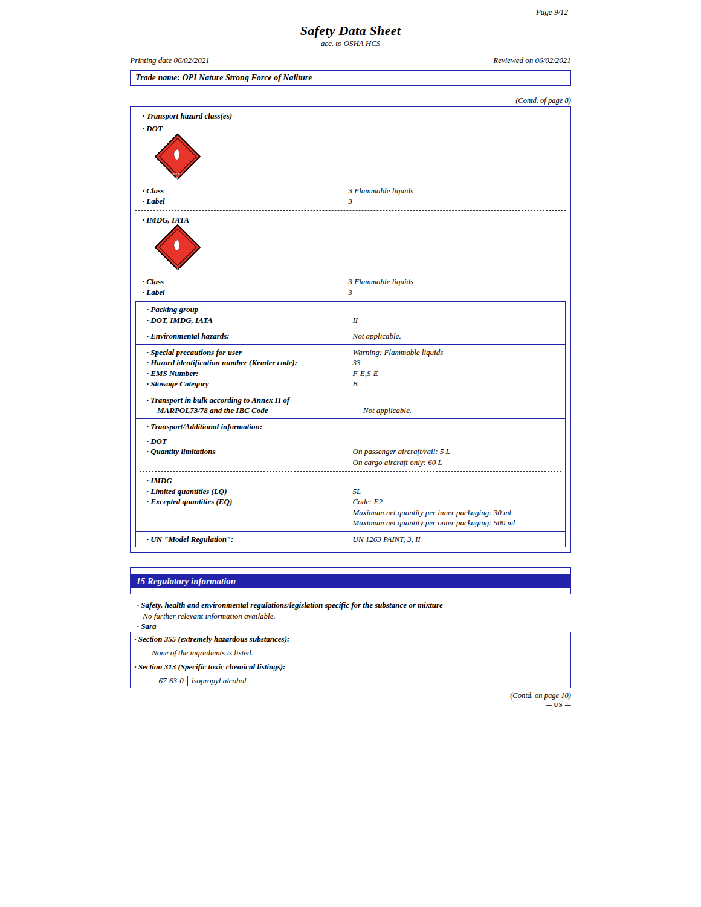Page 9/12
Safety Data Sheet
acc. to OSHA HCS
Printing date 06/02/2021
Reviewed on 06/02/2021
Trade name: OPI Nature Strong Force of Nailture
(Contd. of page 8)
· Transport hazard class(es)
· DOT
FLAMMABLE LIQUID
3
· Class
3 Flammable liquids
· Label
3
· IMDG, IATA
3
· Class
3 Flammable liquids
· Label
3
· Packing group
· DOT, IMDG, IATA
II
· Environmental hazards:
Not applicable.
· Special precautions for user
Warning: Flammable liquids
· Hazard identification number (Kemler code):
33
· EMS Number:
F-E,S-E
· Stowage Category
B
· Transport in bulk according to Annex II of
MARPOL73/78 and the IBC Code
Not applicable.
· Transport/Additional information:
· DOT
· Quantity limitations
On passenger aircraft/rail: 5 L
On cargo aircraft only: 60 L
· IMDG
· Limited quantities (LQ)
5L
· Excepted quantities (EQ)
Code: E2
Maximum net quantity per inner packaging: 30 ml
Maximum net quantity per outer packaging: 500 ml
· UN "Model Regulation":
UN 1263 PAINT, 3, II
15 Regulatory information
· Safety, health and environmental regulations/legislation specific for the substance or mixture
No further relevant information available.
· Sara
· Section 355 (extremely hazardous substances):
None of the ingredients is listed.
· Section 313 (Specific toxic chemical listings):
67-63-0 isopropyl alcohol
(Contd. on page 10)
— US —